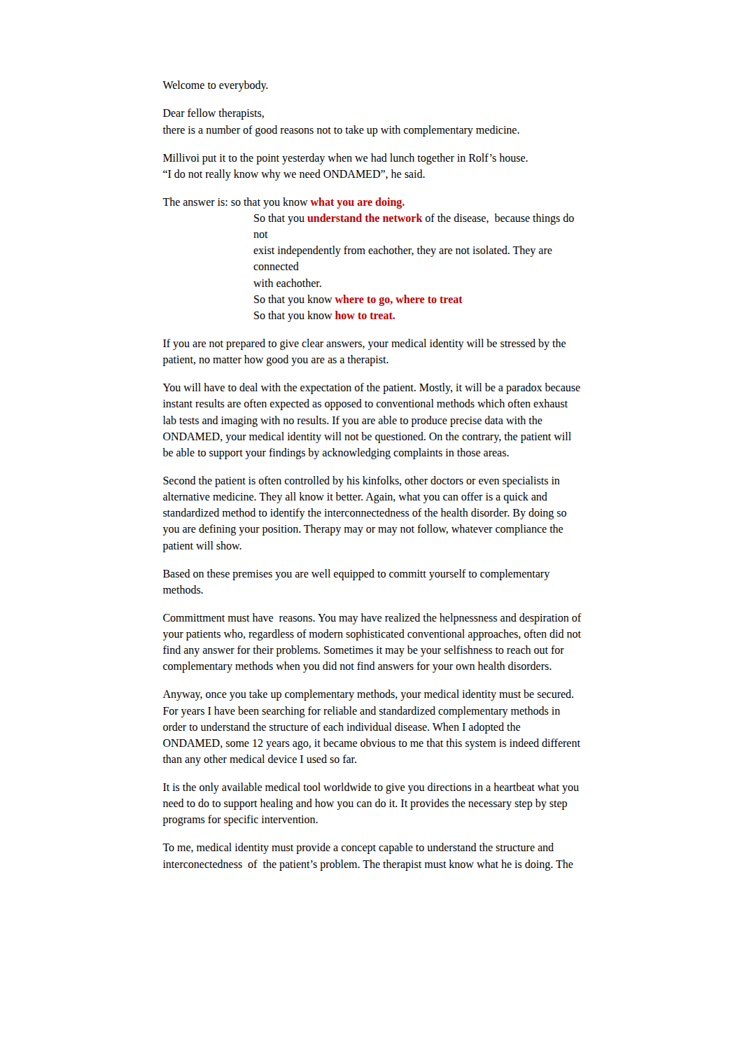Welcome to everybody.
Dear fellow therapists,
there is a number of good reasons not to take up with complementary medicine.
Millivoi put it to the point yesterday when we had lunch together in Rolf’s house.
“I do not really know why we need ONDAMED”, he said.
The answer is: so that you know what you are doing.
So that you understand the network of the disease, because things do not
exist independently from eachother, they are not isolated. They are connected
with eachother.
So that you know where to go, where to treat
So that you know how to treat.
If you are not prepared to give clear answers, your medical identity will be stressed by the patient, no matter how good you are as a therapist.
You will have to deal with the expectation of the patient. Mostly, it will be a paradox because instant results are often expected as opposed to conventional methods which often exhaust lab tests and imaging with no results. If you are able to produce precise data with the ONDAMED, your medical identity will not be questioned. On the contrary, the patient will be able to support your findings by acknowledging complaints in those areas.
Second the patient is often controlled by his kinfolks, other doctors or even specialists in alternative medicine. They all know it better. Again, what you can offer is a quick and standardized method to identify the interconnectedness of the health disorder. By doing so you are defining your position. Therapy may or may not follow, whatever compliance the patient will show.
Based on these premises you are well equipped to committ yourself to complementary methods.
Committment must have reasons. You may have realized the helpnessness and despiration of your patients who, regardless of modern sophisticated conventional approaches, often did not find any answer for their problems. Sometimes it may be your selfishness to reach out for complementary methods when you did not find answers for your own health disorders.
Anyway, once you take up complementary methods, your medical identity must be secured. For years I have been searching for reliable and standardized complementary methods in order to understand the structure of each individual disease. When I adopted the ONDAMED, some 12 years ago, it became obvious to me that this system is indeed different than any other medical device I used so far.
It is the only available medical tool worldwide to give you directions in a heartbeat what you need to do to support healing and how you can do it. It provides the necessary step by step programs for specific intervention.
To me, medical identity must provide a concept capable to understand the structure and interconectedness of the patient’s problem. The therapist must know what he is doing. The